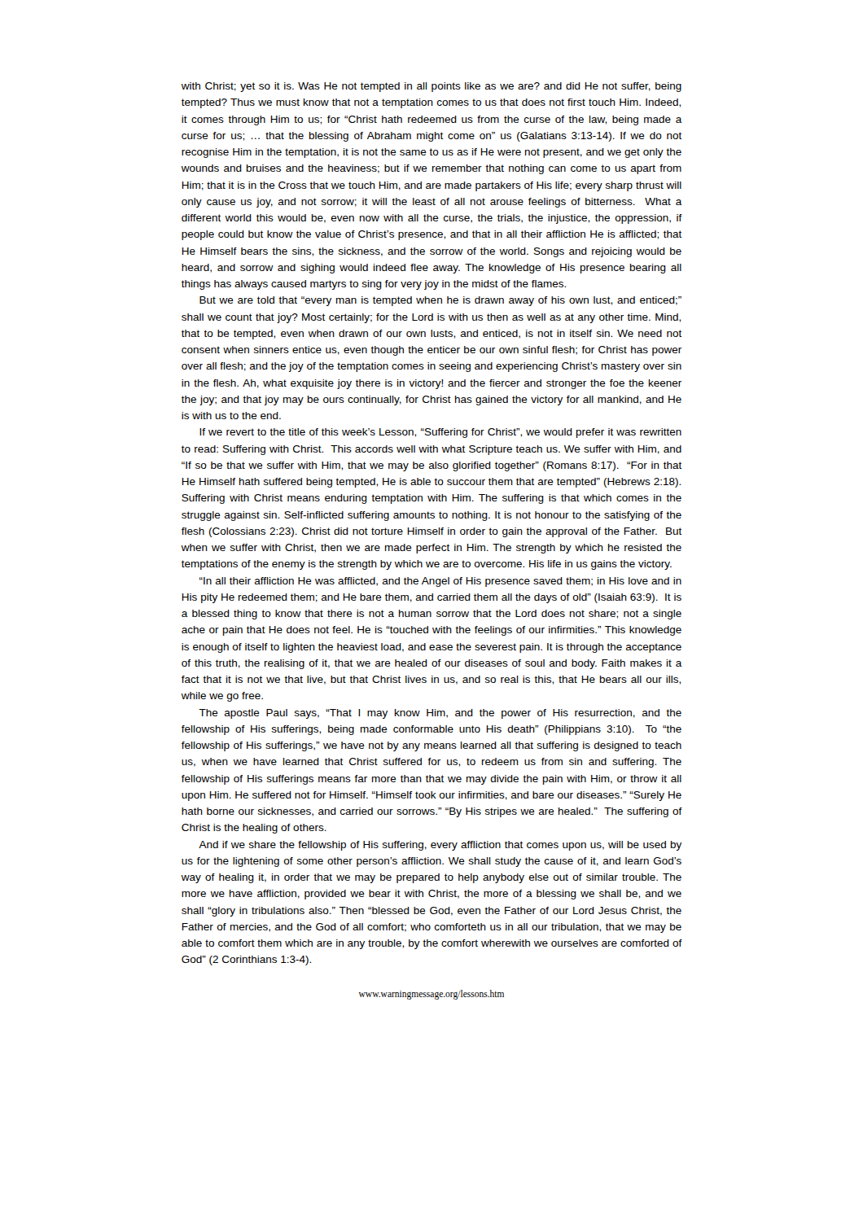with Christ; yet so it is. Was He not tempted in all points like as we are? and did He not suffer, being tempted? Thus we must know that not a temptation comes to us that does not first touch Him. Indeed, it comes through Him to us; for “Christ hath redeemed us from the curse of the law, being made a curse for us; … that the blessing of Abraham might come on” us (Galatians 3:13-14). If we do not recognise Him in the temptation, it is not the same to us as if He were not present, and we get only the wounds and bruises and the heaviness; but if we remember that nothing can come to us apart from Him; that it is in the Cross that we touch Him, and are made partakers of His life; every sharp thrust will only cause us joy, and not sorrow; it will the least of all not arouse feelings of bitterness. What a different world this would be, even now with all the curse, the trials, the injustice, the oppression, if people could but know the value of Christ’s presence, and that in all their affliction He is afflicted; that He Himself bears the sins, the sickness, and the sorrow of the world. Songs and rejoicing would be heard, and sorrow and sighing would indeed flee away. The knowledge of His presence bearing all things has always caused martyrs to sing for very joy in the midst of the flames.
But we are told that “every man is tempted when he is drawn away of his own lust, and enticed;” shall we count that joy? Most certainly; for the Lord is with us then as well as at any other time. Mind, that to be tempted, even when drawn of our own lusts, and enticed, is not in itself sin. We need not consent when sinners entice us, even though the enticer be our own sinful flesh; for Christ has power over all flesh; and the joy of the temptation comes in seeing and experiencing Christ’s mastery over sin in the flesh. Ah, what exquisite joy there is in victory! and the fiercer and stronger the foe the keener the joy; and that joy may be ours continually, for Christ has gained the victory for all mankind, and He is with us to the end.
If we revert to the title of this week’s Lesson, “Suffering for Christ”, we would prefer it was rewritten to read: Suffering with Christ. This accords well with what Scripture teach us. We suffer with Him, and “If so be that we suffer with Him, that we may be also glorified together” (Romans 8:17). “For in that He Himself hath suffered being tempted, He is able to succour them that are tempted” (Hebrews 2:18). Suffering with Christ means enduring temptation with Him. The suffering is that which comes in the struggle against sin. Self-inflicted suffering amounts to nothing. It is not honour to the satisfying of the flesh (Colossians 2:23). Christ did not torture Himself in order to gain the approval of the Father. But when we suffer with Christ, then we are made perfect in Him. The strength by which he resisted the temptations of the enemy is the strength by which we are to overcome. His life in us gains the victory.
“In all their affliction He was afflicted, and the Angel of His presence saved them; in His love and in His pity He redeemed them; and He bare them, and carried them all the days of old” (Isaiah 63:9). It is a blessed thing to know that there is not a human sorrow that the Lord does not share; not a single ache or pain that He does not feel. He is “touched with the feelings of our infirmities.” This knowledge is enough of itself to lighten the heaviest load, and ease the severest pain. It is through the acceptance of this truth, the realising of it, that we are healed of our diseases of soul and body. Faith makes it a fact that it is not we that live, but that Christ lives in us, and so real is this, that He bears all our ills, while we go free.
The apostle Paul says, “That I may know Him, and the power of His resurrection, and the fellowship of His sufferings, being made conformable unto His death” (Philippians 3:10). To “the fellowship of His sufferings,” we have not by any means learned all that suffering is designed to teach us, when we have learned that Christ suffered for us, to redeem us from sin and suffering. The fellowship of His sufferings means far more than that we may divide the pain with Him, or throw it all upon Him. He suffered not for Himself. “Himself took our infirmities, and bare our diseases.” “Surely He hath borne our sicknesses, and carried our sorrows.” “By His stripes we are healed.” The suffering of Christ is the healing of others.
And if we share the fellowship of His suffering, every affliction that comes upon us, will be used by us for the lightening of some other person’s affliction. We shall study the cause of it, and learn God’s way of healing it, in order that we may be prepared to help anybody else out of similar trouble. The more we have affliction, provided we bear it with Christ, the more of a blessing we shall be, and we shall “glory in tribulations also.” Then “blessed be God, even the Father of our Lord Jesus Christ, the Father of mercies, and the God of all comfort; who comforteth us in all our tribulation, that we may be able to comfort them which are in any trouble, by the comfort wherewith we ourselves are comforted of God” (2 Corinthians 1:3-4).
www.warningmessage.org/lessons.htm